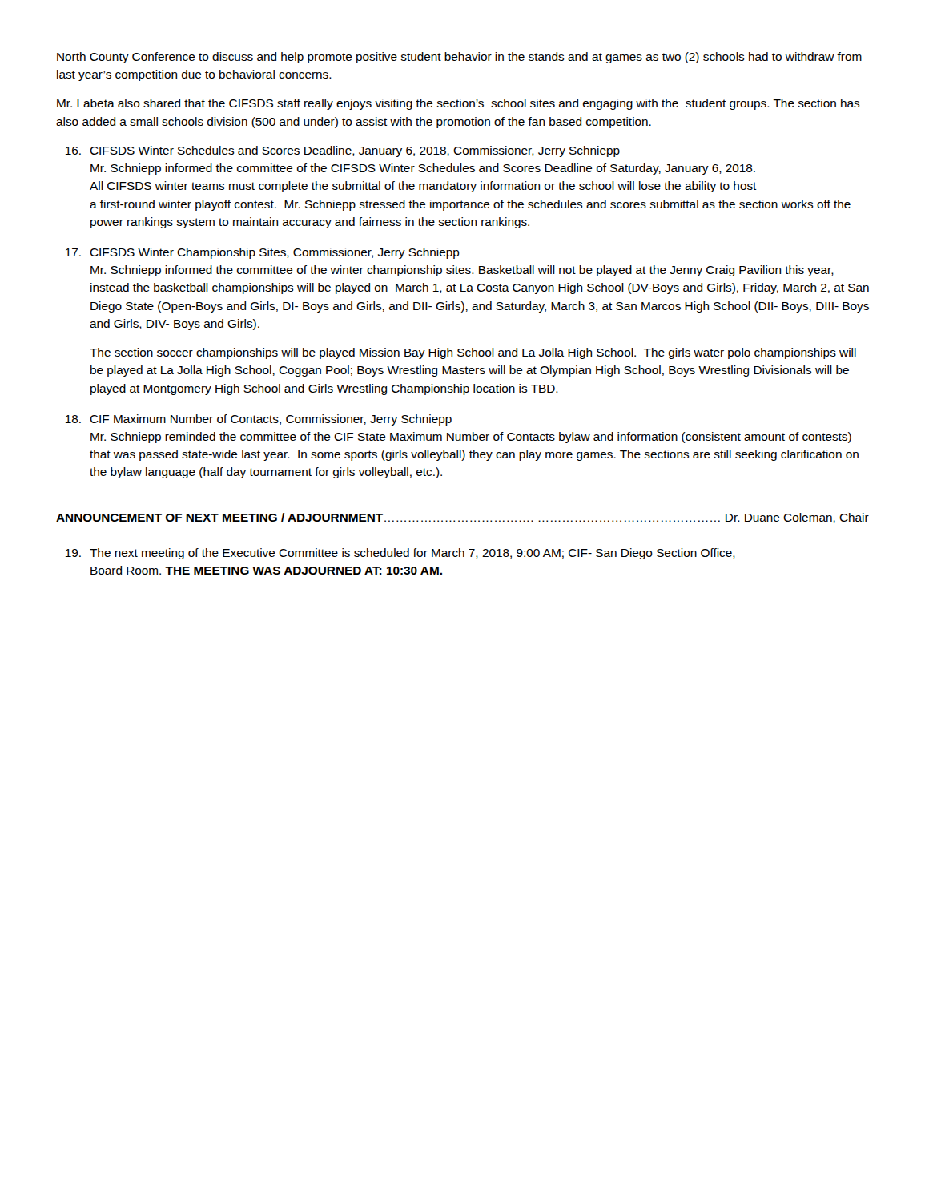North County Conference to discuss and help promote positive student behavior in the stands and at games as two (2) schools had to withdraw from last year’s competition due to behavioral concerns.
Mr. Labeta also shared that the CIFSDS staff really enjoys visiting the section’s school sites and engaging with the student groups. The section has also added a small schools division (500 and under) to assist with the promotion of the fan based competition.
16. CIFSDS Winter Schedules and Scores Deadline, January 6, 2018, Commissioner, Jerry Schniepp
Mr. Schniepp informed the committee of the CIFSDS Winter Schedules and Scores Deadline of Saturday, January 6, 2018.
All CIFSDS winter teams must complete the submittal of the mandatory information or the school will lose the ability to host
a first-round winter playoff contest. Mr. Schniepp stressed the importance of the schedules and scores submittal as the section works off the power rankings system to maintain accuracy and fairness in the section rankings.
17. CIFSDS Winter Championship Sites, Commissioner, Jerry Schniepp
Mr. Schniepp informed the committee of the winter championship sites. Basketball will not be played at the Jenny Craig Pavilion this year, instead the basketball championships will be played on March 1, at La Costa Canyon High School (DV-Boys and Girls), Friday, March 2, at San Diego State (Open-Boys and Girls, DI- Boys and Girls, and DII- Girls), and Saturday, March 3, at San Marcos High School (DII- Boys, DIII- Boys and Girls, DIV- Boys and Girls).
The section soccer championships will be played Mission Bay High School and La Jolla High School. The girls water polo championships will be played at La Jolla High School, Coggan Pool; Boys Wrestling Masters will be at Olympian High School, Boys Wrestling Divisionals will be played at Montgomery High School and Girls Wrestling Championship location is TBD.
18. CIF Maximum Number of Contacts, Commissioner, Jerry Schniepp
Mr. Schniepp reminded the committee of the CIF State Maximum Number of Contacts bylaw and information (consistent amount of contests) that was passed state-wide last year. In some sports (girls volleyball) they can play more games. The sections are still seeking clarification on the bylaw language (half day tournament for girls volleyball, etc.).
ANNOUNCEMENT OF NEXT MEETING / ADJOURNMENT………………………………. ……………………………………… Dr. Duane Coleman, Chair
19. The next meeting of the Executive Committee is scheduled for March 7, 2018, 9:00 AM; CIF- San Diego Section Office,
Board Room. THE MEETING WAS ADJOURNED AT: 10:30 AM.